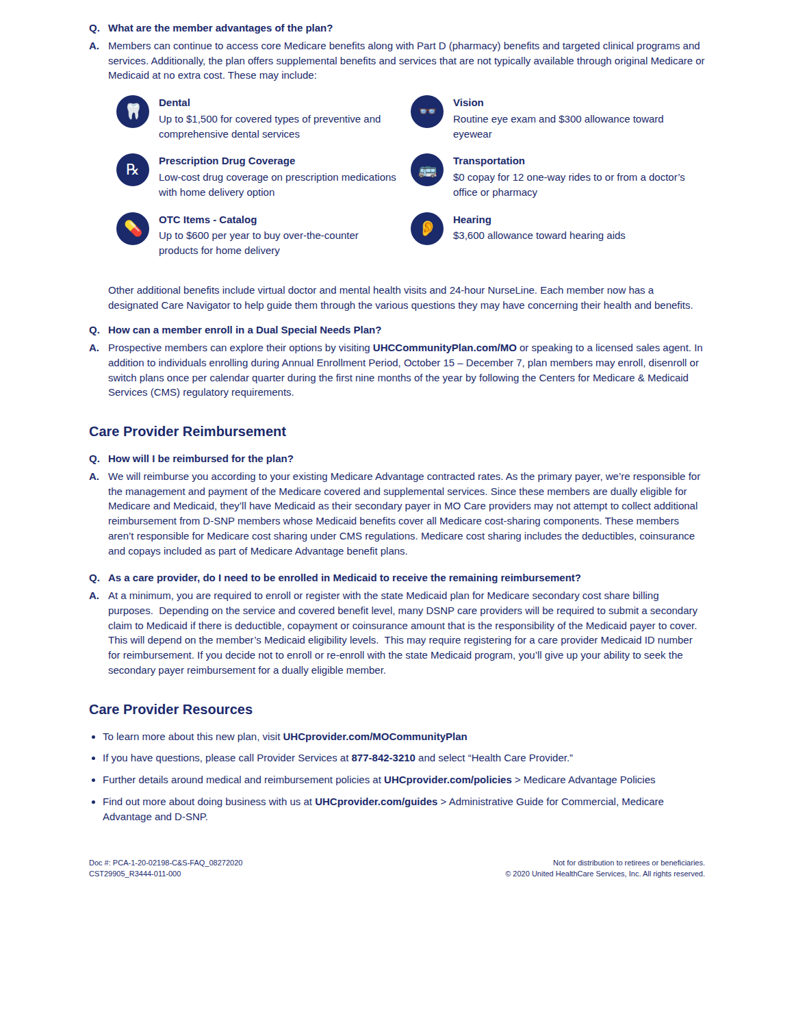Q.
What are the member advantages of the plan?
A.
Members can continue to access core Medicare benefits along with Part D (pharmacy) benefits and targeted clinical programs and services. Additionally, the plan offers supplemental benefits and services that are not typically available through original Medicare or Medicaid at no extra cost. These may include:
🦷
Dental
Up to $1,500 for covered types of preventive and comprehensive dental services
👓
Vision
Routine eye exam and $300 allowance toward eyewear
℞
Prescription Drug Coverage
Low-cost drug coverage on prescription medications with home delivery option
🚌
Transportation
$0 copay for 12 one-way rides to or from a doctor’s office or pharmacy
💊
OTC Items - Catalog
Up to $600 per year to buy over-the-counter products for home delivery
👂
Hearing
$3,600 allowance toward hearing aids
Other additional benefits include virtual doctor and mental health visits and 24-hour NurseLine. Each member now has a designated Care Navigator to help guide them through the various questions they may have concerning their health and benefits.
Q.
How can a member enroll in a Dual Special Needs Plan?
A.
Prospective members can explore their options by visiting UHCCommunityPlan.com/MO or speaking to a licensed sales agent. In addition to individuals enrolling during Annual Enrollment Period, October 15 – December 7, plan members may enroll, disenroll or switch plans once per calendar quarter during the first nine months of the year by following the Centers for Medicare & Medicaid Services (CMS) regulatory requirements.
Care Provider Reimbursement
Q.
How will I be reimbursed for the plan?
A.
We will reimburse you according to your existing Medicare Advantage contracted rates. As the primary payer, we’re responsible for the management and payment of the Medicare covered and supplemental services. Since these members are dually eligible for Medicare and Medicaid, they’ll have Medicaid as their secondary payer in MO Care providers may not attempt to collect additional reimbursement from D-SNP members whose Medicaid benefits cover all Medicare cost-sharing components. These members aren’t responsible for Medicare cost sharing under CMS regulations. Medicare cost sharing includes the deductibles, coinsurance and copays included as part of Medicare Advantage benefit plans.
Q.
As a care provider, do I need to be enrolled in Medicaid to receive the remaining reimbursement?
A.
At a minimum, you are required to enroll or register with the state Medicaid plan for Medicare secondary cost share billing purposes. Depending on the service and covered benefit level, many DSNP care providers will be required to submit a secondary claim to Medicaid if there is deductible, copayment or coinsurance amount that is the responsibility of the Medicaid payer to cover. This will depend on the member’s Medicaid eligibility levels. This may require registering for a care provider Medicaid ID number for reimbursement. If you decide not to enroll or re-enroll with the state Medicaid program, you’ll give up your ability to seek the secondary payer reimbursement for a dually eligible member.
Care Provider Resources
To learn more about this new plan, visit UHCprovider.com/MOCommunityPlan
If you have questions, please call Provider Services at 877-842-3210 and select “Health Care Provider.”
Further details around medical and reimbursement policies at UHCprovider.com/policies > Medicare Advantage Policies
Find out more about doing business with us at UHCprovider.com/guides > Administrative Guide for Commercial, Medicare Advantage and D-SNP.
Doc #: PCA-1-20-02198-C&S-FAQ_08272020
CST29905_R3444-011-000
Not for distribution to retirees or beneficiaries.
© 2020 United HealthCare Services, Inc. All rights reserved.